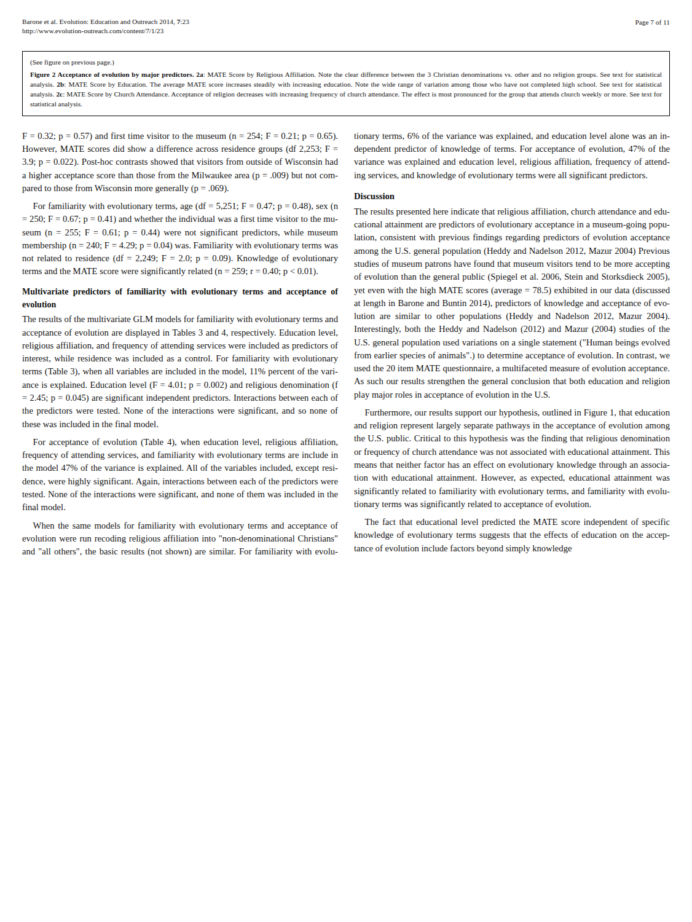Barone et al. Evolution: Education and Outreach 2014, 7:23
http://www.evolution-outreach.com/content/7/1/23
Page 7 of 11
(See figure on previous page.)
Figure 2 Acceptance of evolution by major predictors. 2a: MATE Score by Religious Affiliation. Note the clear difference between the 3 Christian denominations vs. other and no religion groups. See text for statistical analysis. 2b: MATE Score by Education. The average MATE score increases steadily with increasing education. Note the wide range of variation among those who have not completed high school. See text for statistical analysis. 2c: MATE Score by Church Attendance. Acceptance of religion decreases with increasing frequency of church attendance. The effect is most pronounced for the group that attends church weekly or more. See text for statistical analysis.
F = 0.32; p = 0.57) and first time visitor to the museum (n = 254; F = 0.21; p = 0.65). However, MATE scores did show a difference across residence groups (df 2,253; F = 3.9; p = 0.022). Post-hoc contrasts showed that visitors from outside of Wisconsin had a higher acceptance score than those from the Milwaukee area (p = .009) but not compared to those from Wisconsin more generally (p = .069).
For familiarity with evolutionary terms, age (df = 5,251; F = 0.47; p = 0.48), sex (n = 250; F = 0.67; p = 0.41) and whether the individual was a first time visitor to the museum (n = 255; F = 0.61; p = 0.44) were not significant predictors, while museum membership (n = 240; F = 4.29; p = 0.04) was. Familiarity with evolutionary terms was not related to residence (df = 2,249; F = 2.0; p = 0.09). Knowledge of evolutionary terms and the MATE score were significantly related (n = 259; r = 0.40; p < 0.01).
Multivariate predictors of familiarity with evolutionary terms and acceptance of evolution
The results of the multivariate GLM models for familiarity with evolutionary terms and acceptance of evolution are displayed in Tables 3 and 4, respectively. Education level, religious affiliation, and frequency of attending services were included as predictors of interest, while residence was included as a control. For familiarity with evolutionary terms (Table 3), when all variables are included in the model, 11% percent of the variance is explained. Education level (F = 4.01; p = 0.002) and religious denomination (f = 2.45; p = 0.045) are significant independent predictors. Interactions between each of the predictors were tested. None of the interactions were significant, and so none of these was included in the final model.
For acceptance of evolution (Table 4), when education level, religious affiliation, frequency of attending services, and familiarity with evolutionary terms are include in the model 47% of the variance is explained. All of the variables included, except residence, were highly significant. Again, interactions between each of the predictors were tested. None of the interactions were significant, and none of them was included in the final model.
When the same models for familiarity with evolutionary terms and acceptance of evolution were run recoding religious affiliation into "non-denominational Christians" and "all others", the basic results (not shown) are similar. For familiarity with evolutionary terms, 6% of the variance was explained, and education level alone was an independent predictor of knowledge of terms. For acceptance of evolution, 47% of the variance was explained and education level, religious affiliation, frequency of attending services, and knowledge of evolutionary terms were all significant predictors.
Discussion
The results presented here indicate that religious affiliation, church attendance and educational attainment are predictors of evolutionary acceptance in a museum-going population, consistent with previous findings regarding predictors of evolution acceptance among the U.S. general population (Heddy and Nadelson 2012, Mazur 2004) Previous studies of museum patrons have found that museum visitors tend to be more accepting of evolution than the general public (Spiegel et al. 2006, Stein and Storksdieck 2005), yet even with the high MATE scores (average = 78.5) exhibited in our data (discussed at length in Barone and Buntin 2014), predictors of knowledge and acceptance of evolution are similar to other populations (Heddy and Nadelson 2012, Mazur 2004). Interestingly, both the Heddy and Nadelson (2012) and Mazur (2004) studies of the U.S. general population used variations on a single statement ("Human beings evolved from earlier species of animals".) to determine acceptance of evolution. In contrast, we used the 20 item MATE questionnaire, a multifaceted measure of evolution acceptance. As such our results strengthen the general conclusion that both education and religion play major roles in acceptance of evolution in the U.S.
Furthermore, our results support our hypothesis, outlined in Figure 1, that education and religion represent largely separate pathways in the acceptance of evolution among the U.S. public. Critical to this hypothesis was the finding that religious denomination or frequency of church attendance was not associated with educational attainment. This means that neither factor has an effect on evolutionary knowledge through an association with educational attainment. However, as expected, educational attainment was significantly related to familiarity with evolutionary terms, and familiarity with evolutionary terms was significantly related to acceptance of evolution.
The fact that educational level predicted the MATE score independent of specific knowledge of evolutionary terms suggests that the effects of education on the acceptance of evolution include factors beyond simply knowledge